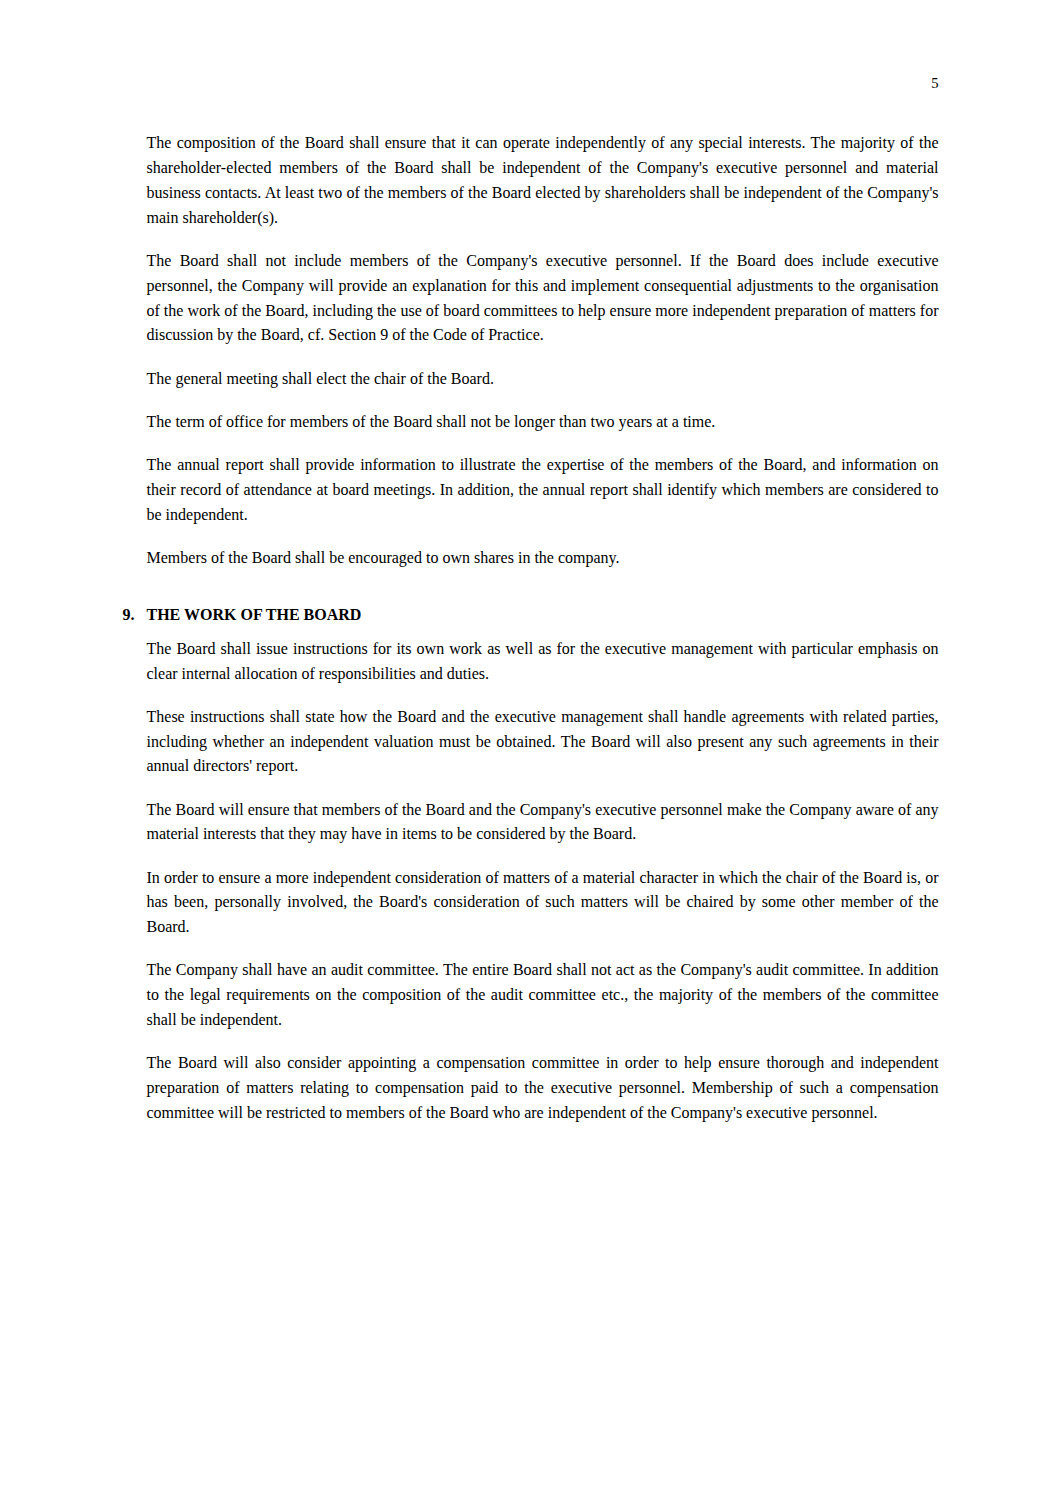5
The composition of the Board shall ensure that it can operate independently of any special interests. The majority of the shareholder-elected members of the Board shall be independent of the Company's executive personnel and material business contacts. At least two of the members of the Board elected by shareholders shall be independent of the Company's main shareholder(s).
The Board shall not include members of the Company's executive personnel. If the Board does include executive personnel, the Company will provide an explanation for this and implement consequential adjustments to the organisation of the work of the Board, including the use of board committees to help ensure more independent preparation of matters for discussion by the Board, cf. Section 9 of the Code of Practice.
The general meeting shall elect the chair of the Board.
The term of office for members of the Board shall not be longer than two years at a time.
The annual report shall provide information to illustrate the expertise of the members of the Board, and information on their record of attendance at board meetings. In addition, the annual report shall identify which members are considered to be independent.
Members of the Board shall be encouraged to own shares in the company.
9.
The Work of the Board
The Board shall issue instructions for its own work as well as for the executive management with particular emphasis on clear internal allocation of responsibilities and duties.
These instructions shall state how the Board and the executive management shall handle agreements with related parties, including whether an independent valuation must be obtained. The Board will also present any such agreements in their annual directors' report.
The Board will ensure that members of the Board and the Company's executive personnel make the Company aware of any material interests that they may have in items to be considered by the Board.
In order to ensure a more independent consideration of matters of a material character in which the chair of the Board is, or has been, personally involved, the Board's consideration of such matters will be chaired by some other member of the Board.
The Company shall have an audit committee. The entire Board shall not act as the Company's audit committee. In addition to the legal requirements on the composition of the audit committee etc., the majority of the members of the committee shall be independent.
The Board will also consider appointing a compensation committee in order to help ensure thorough and independent preparation of matters relating to compensation paid to the executive personnel. Membership of such a compensation committee will be restricted to members of the Board who are independent of the Company's executive personnel.